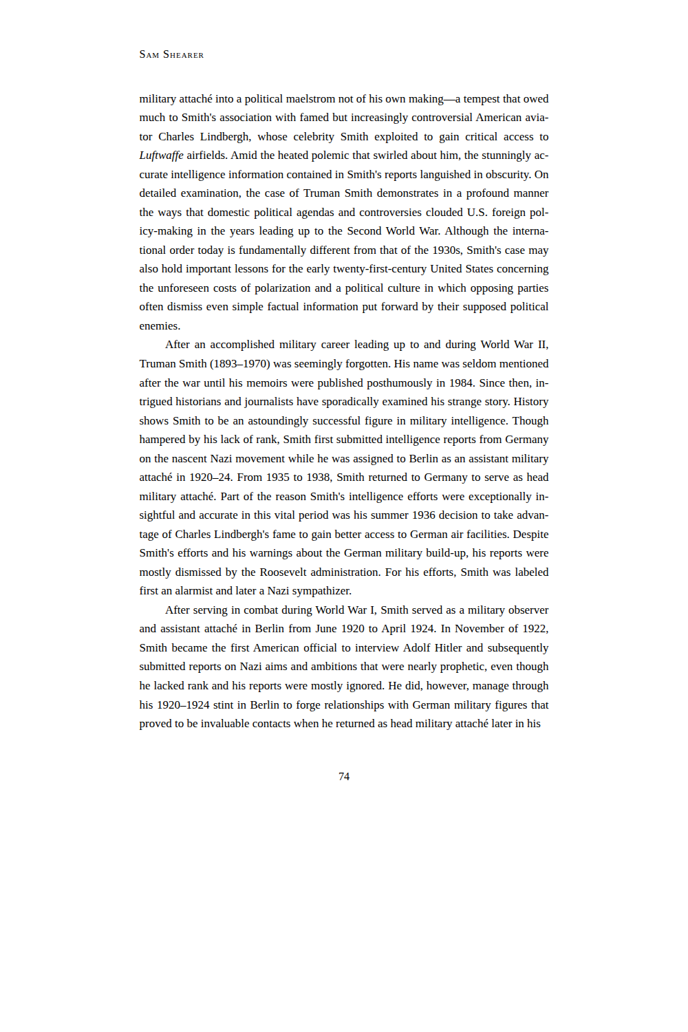Sam Shearer
military attaché into a political maelstrom not of his own making—a tempest that owed much to Smith's association with famed but increasingly controversial American aviator Charles Lindbergh, whose celebrity Smith exploited to gain critical access to Luftwaffe airfields. Amid the heated polemic that swirled about him, the stunningly accurate intelligence information contained in Smith's reports languished in obscurity. On detailed examination, the case of Truman Smith demonstrates in a profound manner the ways that domestic political agendas and controversies clouded U.S. foreign policy-making in the years leading up to the Second World War. Although the international order today is fundamentally different from that of the 1930s, Smith's case may also hold important lessons for the early twenty-first-century United States concerning the unforeseen costs of polarization and a political culture in which opposing parties often dismiss even simple factual information put forward by their supposed political enemies.
After an accomplished military career leading up to and during World War II, Truman Smith (1893–1970) was seemingly forgotten. His name was seldom mentioned after the war until his memoirs were published posthumously in 1984. Since then, intrigued historians and journalists have sporadically examined his strange story. History shows Smith to be an astoundingly successful figure in military intelligence. Though hampered by his lack of rank, Smith first submitted intelligence reports from Germany on the nascent Nazi movement while he was assigned to Berlin as an assistant military attaché in 1920–24. From 1935 to 1938, Smith returned to Germany to serve as head military attaché. Part of the reason Smith's intelligence efforts were exceptionally insightful and accurate in this vital period was his summer 1936 decision to take advantage of Charles Lindbergh's fame to gain better access to German air facilities. Despite Smith's efforts and his warnings about the German military build-up, his reports were mostly dismissed by the Roosevelt administration. For his efforts, Smith was labeled first an alarmist and later a Nazi sympathizer.
After serving in combat during World War I, Smith served as a military observer and assistant attaché in Berlin from June 1920 to April 1924. In November of 1922, Smith became the first American official to interview Adolf Hitler and subsequently submitted reports on Nazi aims and ambitions that were nearly prophetic, even though he lacked rank and his reports were mostly ignored. He did, however, manage through his 1920–1924 stint in Berlin to forge relationships with German military figures that proved to be invaluable contacts when he returned as head military attaché later in his
74